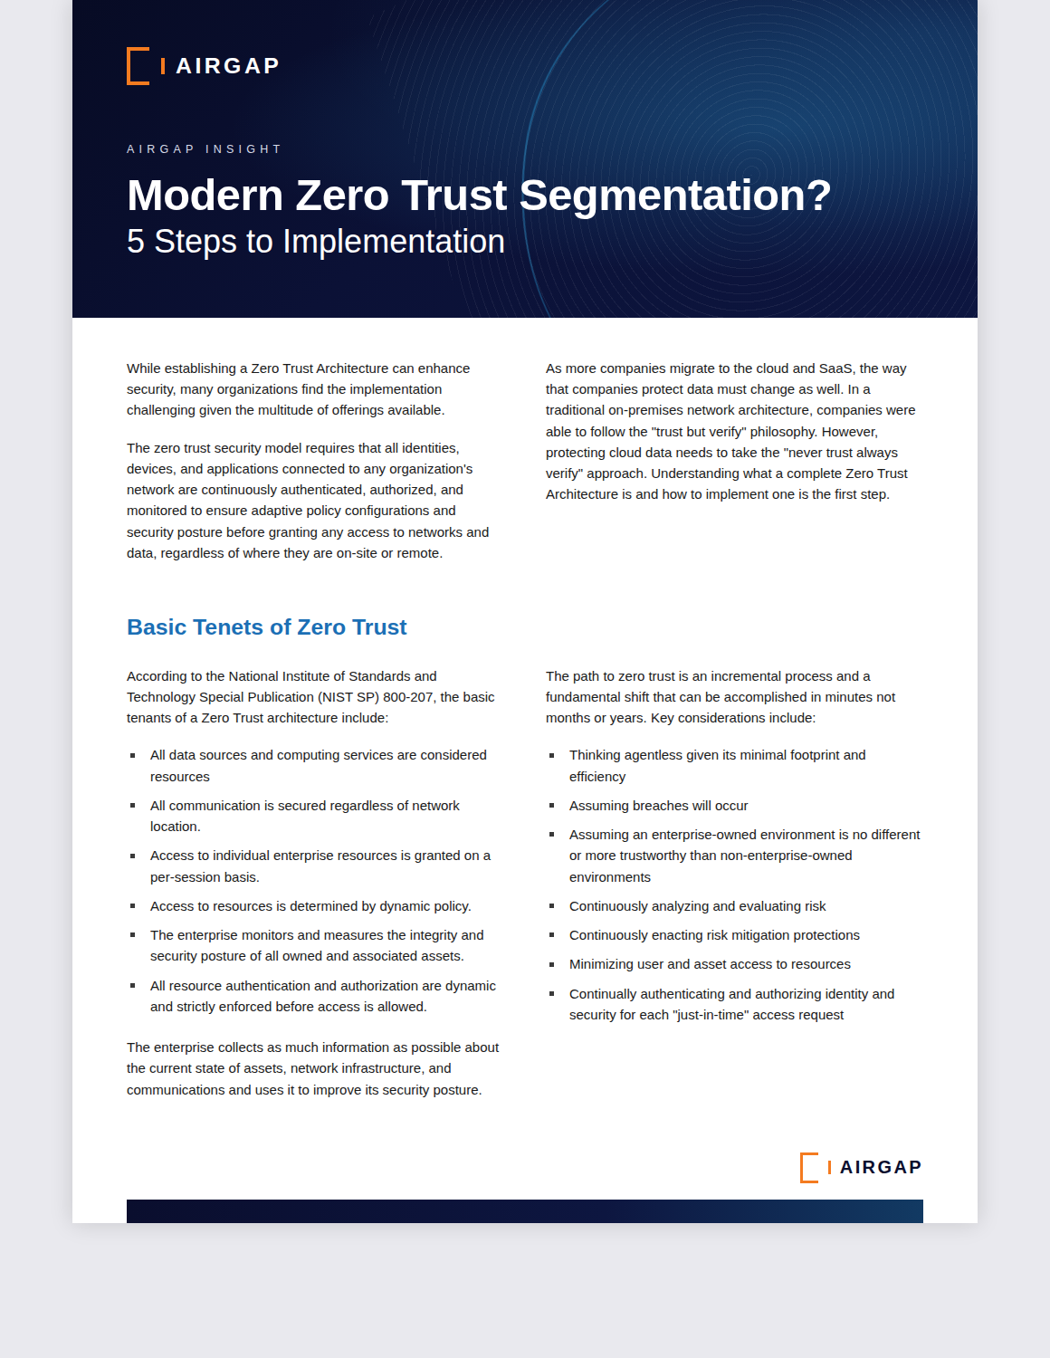AIRGAP
Airgap Insight
Modern Zero Trust Segmentation? 5 Steps to Implementation
While establishing a Zero Trust Architecture can enhance security, many organizations find the implementation challenging given the multitude of offerings available.
The zero trust security model requires that all identities, devices, and applications connected to any organization's network are continuously authenticated, authorized, and monitored to ensure adaptive policy configurations and security posture before granting any access to networks and data, regardless of where they are on-site or remote.
As more companies migrate to the cloud and SaaS, the way that companies protect data must change as well. In a traditional on-premises network architecture, companies were able to follow the "trust but verify" philosophy. However, protecting cloud data needs to take the "never trust always verify" approach. Understanding what a complete Zero Trust Architecture is and how to implement one is the first step.
Basic Tenets of Zero Trust
According to the National Institute of Standards and Technology Special Publication (NIST SP) 800-207, the basic tenants of a Zero Trust architecture include:
All data sources and computing services are considered resources
All communication is secured regardless of network location.
Access to individual enterprise resources is granted on a per-session basis.
Access to resources is determined by dynamic policy.
The enterprise monitors and measures the integrity and security posture of all owned and associated assets.
All resource authentication and authorization are dynamic and strictly enforced before access is allowed.
The enterprise collects as much information as possible about the current state of assets, network infrastructure, and communications and uses it to improve its security posture.
The path to zero trust is an incremental process and a fundamental shift that can be accomplished in minutes not months or years. Key considerations include:
Thinking agentless given its minimal footprint and efficiency
Assuming breaches will occur
Assuming an enterprise-owned environment is no different or more trustworthy than non-enterprise-owned environments
Continuously analyzing and evaluating risk
Continuously enacting risk mitigation protections
Minimizing user and asset access to resources
Continually authenticating and authorizing identity and security for each "just-in-time" access request
AIRGAP